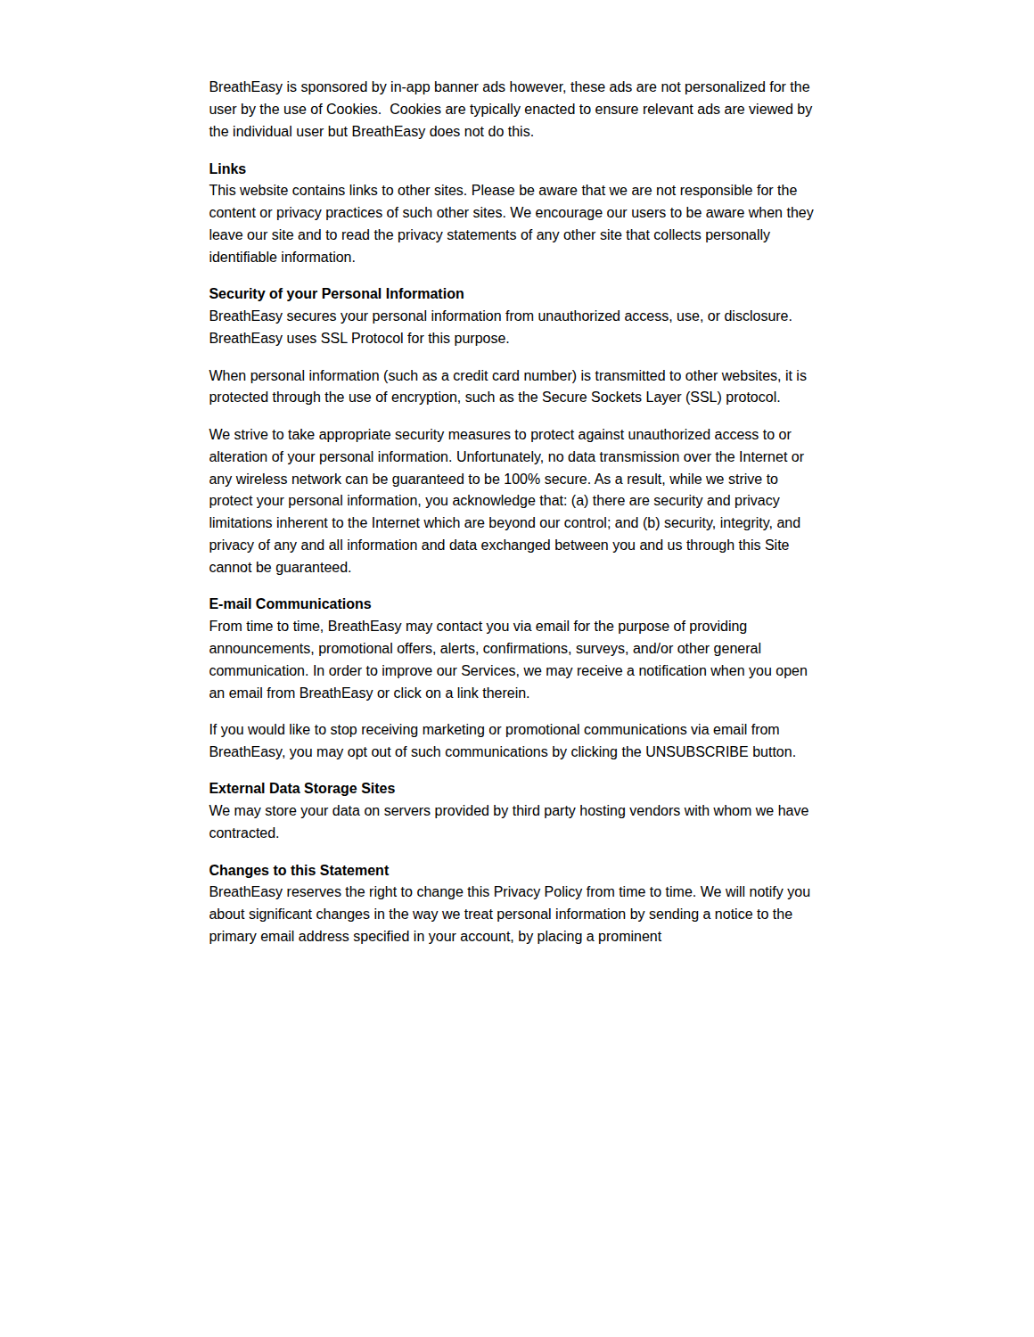BreathEasy is sponsored by in-app banner ads however, these ads are not personalized for the user by the use of Cookies. Cookies are typically enacted to ensure relevant ads are viewed by the individual user but BreathEasy does not do this.
Links
This website contains links to other sites. Please be aware that we are not responsible for the content or privacy practices of such other sites. We encourage our users to be aware when they leave our site and to read the privacy statements of any other site that collects personally identifiable information.
Security of your Personal Information
BreathEasy secures your personal information from unauthorized access, use, or disclosure. BreathEasy uses SSL Protocol for this purpose.
When personal information (such as a credit card number) is transmitted to other websites, it is protected through the use of encryption, such as the Secure Sockets Layer (SSL) protocol.
We strive to take appropriate security measures to protect against unauthorized access to or alteration of your personal information. Unfortunately, no data transmission over the Internet or any wireless network can be guaranteed to be 100% secure. As a result, while we strive to protect your personal information, you acknowledge that: (a) there are security and privacy limitations inherent to the Internet which are beyond our control; and (b) security, integrity, and privacy of any and all information and data exchanged between you and us through this Site cannot be guaranteed.
E-mail Communications
From time to time, BreathEasy may contact you via email for the purpose of providing announcements, promotional offers, alerts, confirmations, surveys, and/or other general communication. In order to improve our Services, we may receive a notification when you open an email from BreathEasy or click on a link therein.
If you would like to stop receiving marketing or promotional communications via email from BreathEasy, you may opt out of such communications by clicking the UNSUBSCRIBE button.
External Data Storage Sites
We may store your data on servers provided by third party hosting vendors with whom we have contracted.
Changes to this Statement
BreathEasy reserves the right to change this Privacy Policy from time to time. We will notify you about significant changes in the way we treat personal information by sending a notice to the primary email address specified in your account, by placing a prominent